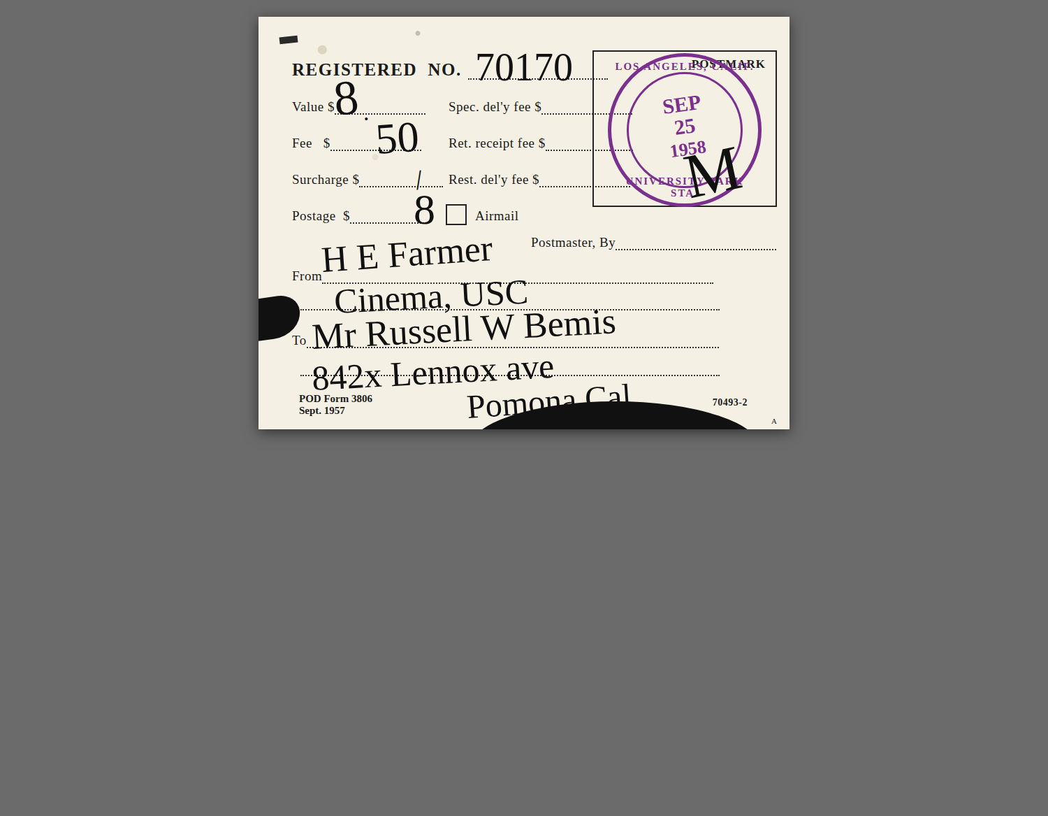REGISTERED NO.
Value $
Spec. del'y fee $
Fee $
Ret. receipt fee $
Surcharge $
Rest. del'y fee $
Postage $
Airmail
Postmaster, By
From
To
POD Form 3806
Sept. 1957
70493-2
A
POSTMARK
LOS ANGELES, CALIF.
SEP
25
1958
UNIVERSITY PARK STA.
M
70170
8
.
50
/
8
H E Farmer
Cinema, USC
Mr Russell W Bemis
842x Lennox ave
Pomona Cal